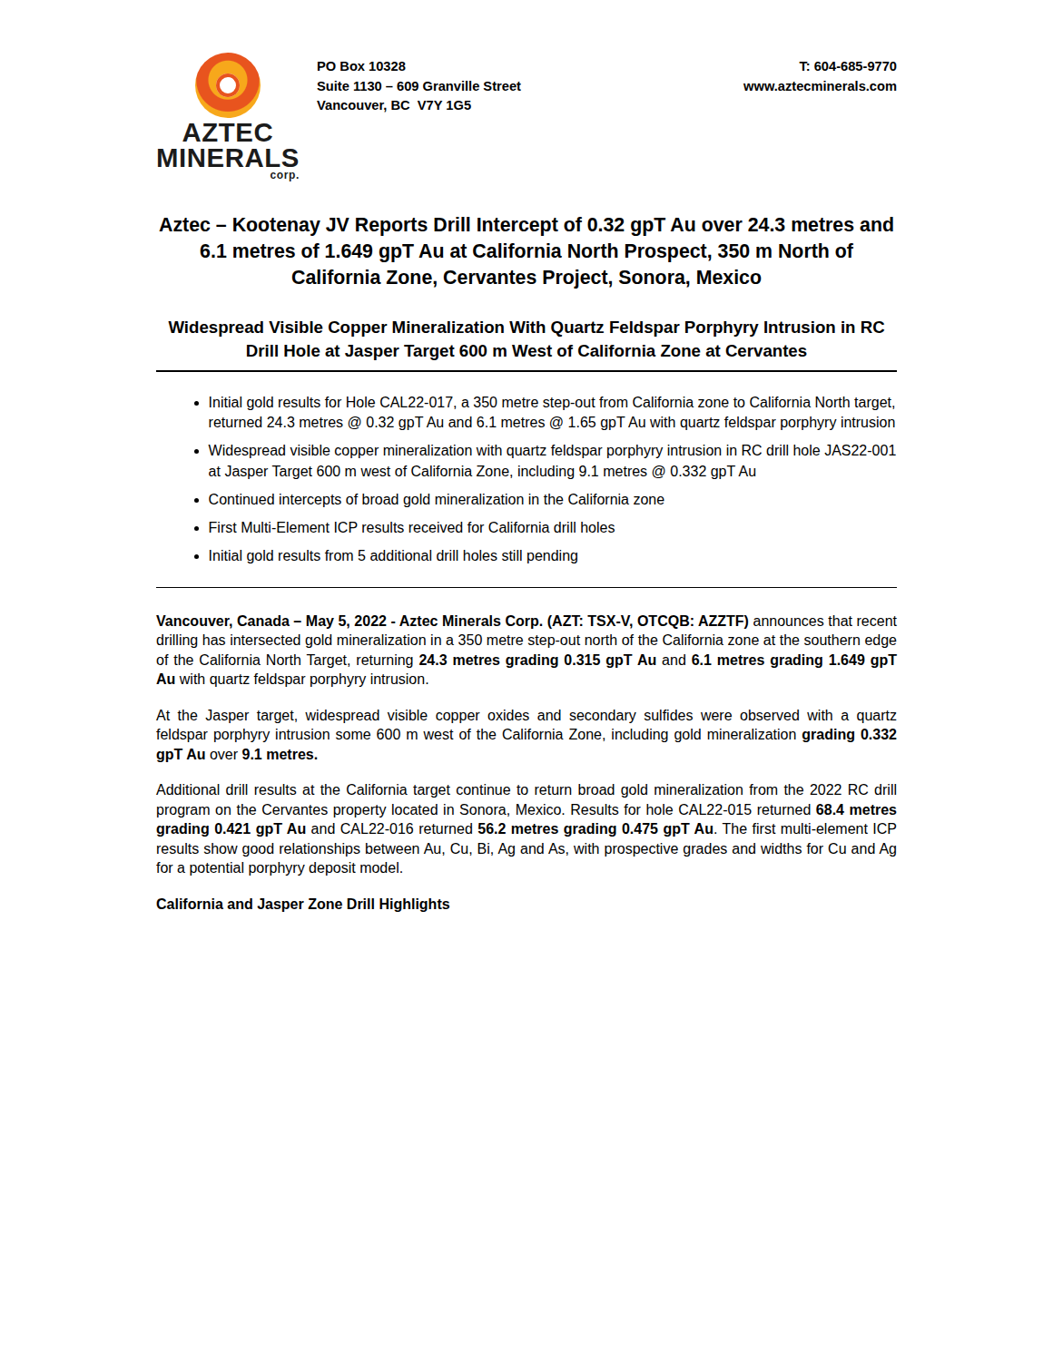AZTEC
MINERALScorp.
PO Box 10328
Suite 1130 – 609 Granville Street
Vancouver, BC V7Y 1G5
T: 604-685-9770
www.aztecminerals.com
Aztec – Kootenay JV Reports Drill Intercept of 0.32 gpT Au over 24.3 metres and 6.1 metres of 1.649 gpT Au at California North Prospect, 350 m North of California Zone, Cervantes Project, Sonora, Mexico
Widespread Visible Copper Mineralization With Quartz Feldspar Porphyry Intrusion in RC Drill Hole at Jasper Target 600 m West of California Zone at Cervantes
Initial gold results for Hole CAL22-017, a 350 metre step-out from California zone to California North target, returned 24.3 metres @ 0.32 gpT Au and 6.1 metres @ 1.65 gpT Au with quartz feldspar porphyry intrusion
Widespread visible copper mineralization with quartz feldspar porphyry intrusion in RC drill hole JAS22-001 at Jasper Target 600 m west of California Zone, including 9.1 metres @ 0.332 gpT Au
Continued intercepts of broad gold mineralization in the California zone
First Multi-Element ICP results received for California drill holes
Initial gold results from 5 additional drill holes still pending
Vancouver, Canada – May 5, 2022 - Aztec Minerals Corp. (AZT: TSX-V, OTCQB: AZZTF) announces that recent drilling has intersected gold mineralization in a 350 metre step-out north of the California zone at the southern edge of the California North Target, returning 24.3 metres grading 0.315 gpT Au and 6.1 metres grading 1.649 gpT Au with quartz feldspar porphyry intrusion.
At the Jasper target, widespread visible copper oxides and secondary sulfides were observed with a quartz feldspar porphyry intrusion some 600 m west of the California Zone, including gold mineralization grading 0.332 gpT Au over 9.1 metres.
Additional drill results at the California target continue to return broad gold mineralization from the 2022 RC drill program on the Cervantes property located in Sonora, Mexico. Results for hole CAL22-015 returned 68.4 metres grading 0.421 gpT Au and CAL22-016 returned 56.2 metres grading 0.475 gpT Au. The first multi-element ICP results show good relationships between Au, Cu, Bi, Ag and As, with prospective grades and widths for Cu and Ag for a potential porphyry deposit model.
California and Jasper Zone Drill Highlights